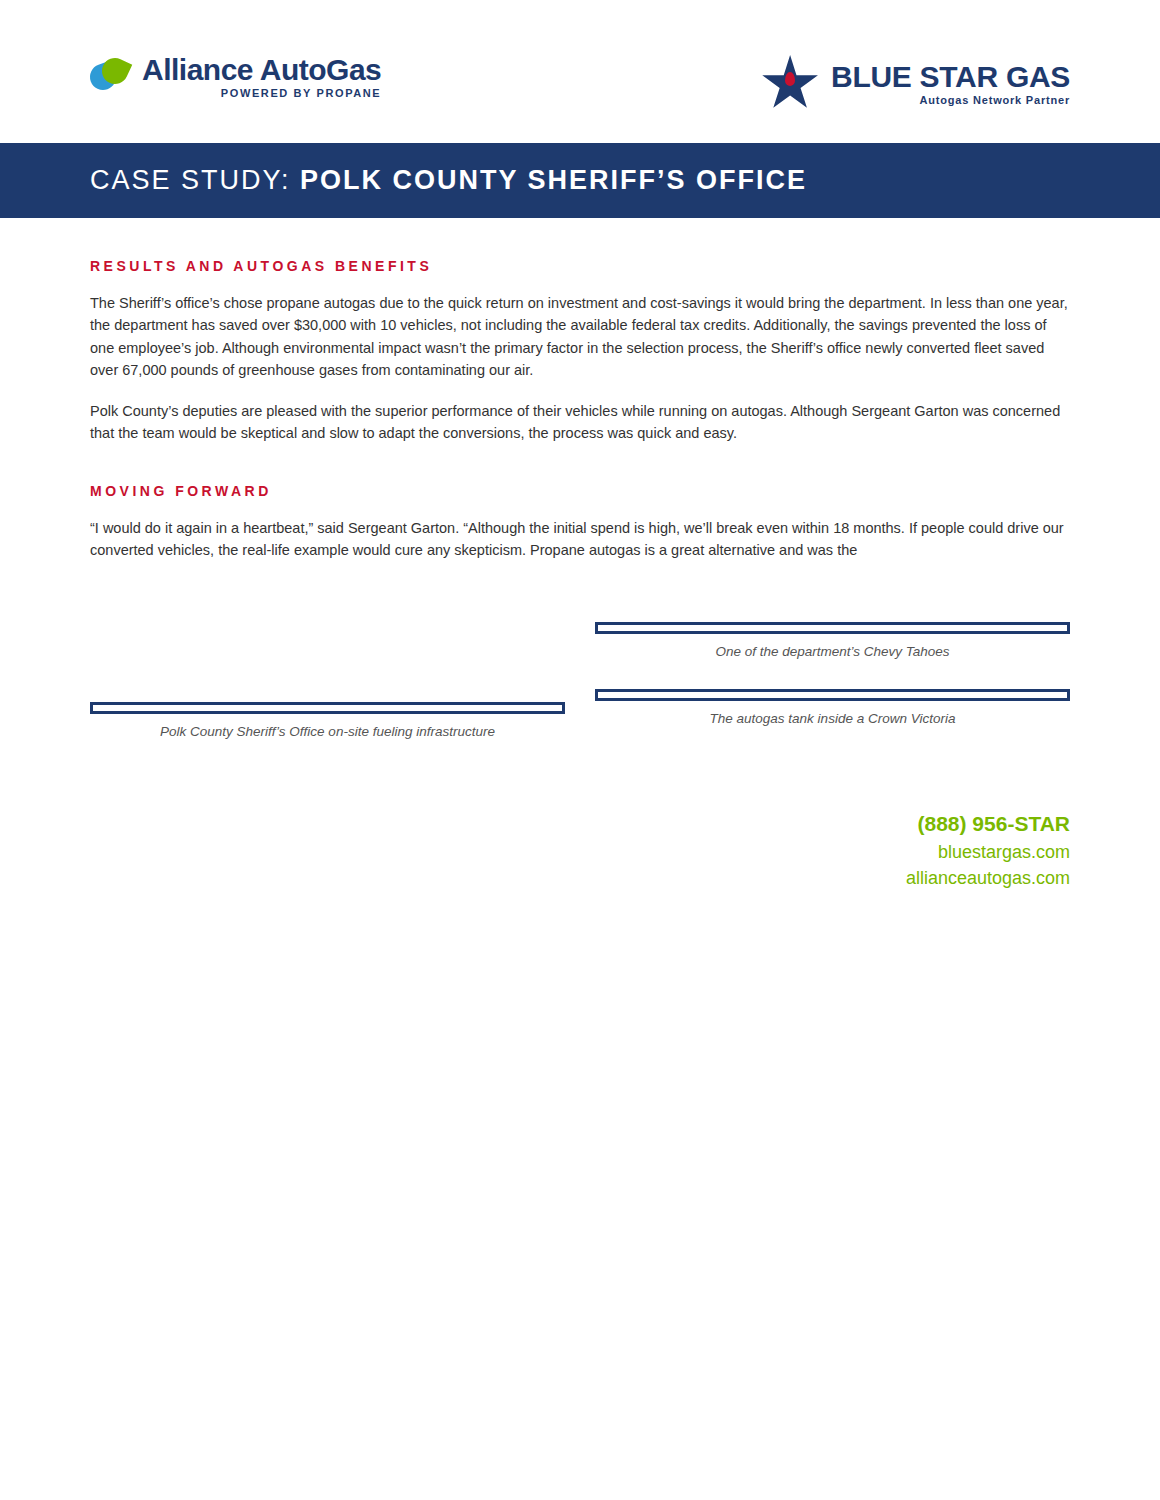Alliance AutoGas
POWERED BY PROPANE
BLUE STAR GAS
Autogas Network Partner
CASE STUDY: POLK COUNTY SHERIFF’S OFFICE
RESULTS AND AUTOGAS BENEFITS
The Sheriff’s office’s chose propane autogas due to the quick return on investment and cost-savings it would bring the department. In less than one year, the department has saved over $30,000 with 10 vehicles, not including the available federal tax credits. Additionally, the savings prevented the loss of one employee’s job. Although environmental impact wasn’t the primary factor in the selection process, the Sheriff’s office newly converted fleet saved over 67,000 pounds of greenhouse gases from contaminating our air.
Polk County’s deputies are pleased with the superior performance of their vehicles while running on autogas. Although Sergeant Garton was concerned that the team would be skeptical and slow to adapt the conversions, the process was quick and easy.
MOVING FORWARD
“I would do it again in a heartbeat,” said Sergeant Garton. “Although the initial spend is high, we’ll break even within 18 months. If people could drive our converted vehicles, the real-life example would cure any skepticism. Propane autogas is a great alternative and was the
Polk County Sheriff’s Office on-site fueling infrastructure
One of the department’s Chevy Tahoes
The autogas tank inside a Crown Victoria
(888) 956-STAR
bluestargas.com allianceautogas.com